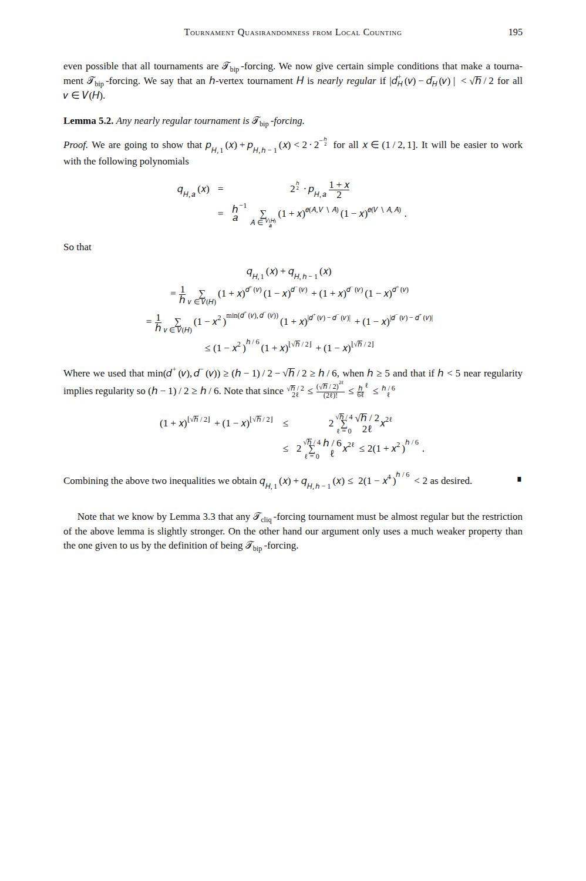Tournament Quasirandomness from Local Counting 195
even possible that all tournaments are 𝒯bip-forcing. We now give certain simple conditions that make a tournament 𝒯bip-forcing. We say that an h-vertex tournament H is nearly regular if |dH+(v)−dH−(v)|<h/2 for all v∈V(H).
Lemma 5.2. Any nearly regular tournament is 𝒯bip-forcing.
Proof. We are going to show that pH,1(x)+pH,h−1(x)<2·2−h2 for all x∈(1/2,1]. It will be easier to work with the following polynomials
qH,a(x) = 2h2 · pH,a 1+x2 = ha−1 ∑ A∈V(H)a (1+x)e(A,V∖A) (1−x)e(V∖A,A) .
So that
qH,1(x) + qH,h−1(x) = 1h ∑v∈V(H) (1+x)d+(v) (1−x)d−(v) + (1+x)d−(v) (1−x)d+(v) = 1h ∑v∈V(H) (1−x2)min(d+(v),d−(v)) (1+x)|d+(v)−d−(v)| + (1−x)|d−(v)−d+(v)| ≤ (1−x2)h/6 (1+x)⌊h/2⌋ + (1−x)⌊h/2⌋
Where we used that min(d+(v),d−(v))≥(h−1)/2−h/2≥h/6, when h≥5 and that if h<5 near regularity implies regularity so (h−1)/2≥h/6. Note that since h/22ℓ≤(h/2)2ℓ(2ℓ)!≤h6ℓℓ≤h/6ℓ
(1+x)⌊h/2⌋ + (1−x)⌊h/2⌋ ≤ 2 ∑ ℓ=0 h/4 h/22ℓ x2ℓ ≤ 2 ∑ ℓ=0 h/4 h/6ℓ x2ℓ ≤ 2 (1+x2)h/6 .
Combining the above two inequalities we obtain qH,1(x)+qH,h−1(x)≤ 2(1−x4)h/6<2 as desired. ∎
Note that we know by Lemma 3.3 that any 𝒯cliq-forcing tournament must be almost regular but the restriction of the above lemma is slightly stronger. On the other hand our argument only uses a much weaker property than the one given to us by the definition of being 𝒯bip-forcing.